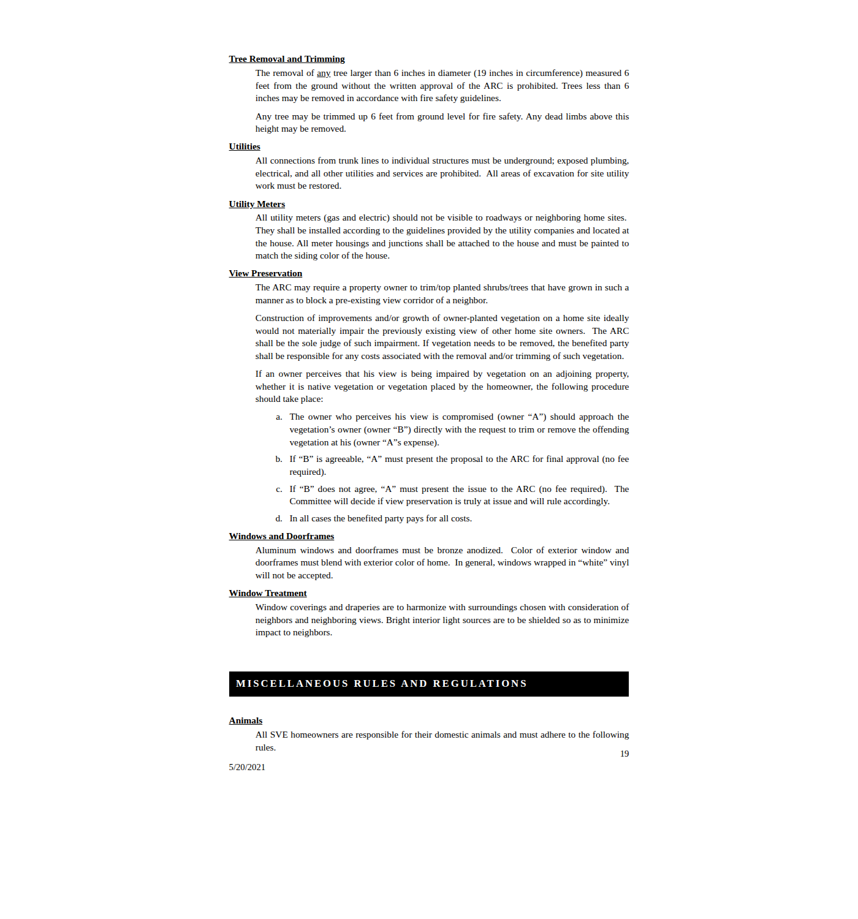Tree Removal and Trimming
The removal of any tree larger than 6 inches in diameter (19 inches in circumference) measured 6 feet from the ground without the written approval of the ARC is prohibited. Trees less than 6 inches may be removed in accordance with fire safety guidelines.
Any tree may be trimmed up 6 feet from ground level for fire safety. Any dead limbs above this height may be removed.
Utilities
All connections from trunk lines to individual structures must be underground; exposed plumbing, electrical, and all other utilities and services are prohibited. All areas of excavation for site utility work must be restored.
Utility Meters
All utility meters (gas and electric) should not be visible to roadways or neighboring home sites. They shall be installed according to the guidelines provided by the utility companies and located at the house. All meter housings and junctions shall be attached to the house and must be painted to match the siding color of the house.
View Preservation
The ARC may require a property owner to trim/top planted shrubs/trees that have grown in such a manner as to block a pre-existing view corridor of a neighbor.
Construction of improvements and/or growth of owner-planted vegetation on a home site ideally would not materially impair the previously existing view of other home site owners. The ARC shall be the sole judge of such impairment. If vegetation needs to be removed, the benefited party shall be responsible for any costs associated with the removal and/or trimming of such vegetation.
If an owner perceives that his view is being impaired by vegetation on an adjoining property, whether it is native vegetation or vegetation placed by the homeowner, the following procedure should take place:
The owner who perceives his view is compromised (owner “A”) should approach the vegetation’s owner (owner “B”) directly with the request to trim or remove the offending vegetation at his (owner “A”s expense).
If “B” is agreeable, “A” must present the proposal to the ARC for final approval (no fee required).
If “B” does not agree, “A” must present the issue to the ARC (no fee required). The Committee will decide if view preservation is truly at issue and will rule accordingly.
In all cases the benefited party pays for all costs.
Windows and Doorframes
Aluminum windows and doorframes must be bronze anodized. Color of exterior window and doorframes must blend with exterior color of home. In general, windows wrapped in “white” vinyl will not be accepted.
Window Treatment
Window coverings and draperies are to harmonize with surroundings chosen with consideration of neighbors and neighboring views. Bright interior light sources are to be shielded so as to minimize impact to neighbors.
MISCELLANEOUS RULES AND REGULATIONS
Animals
All SVE homeowners are responsible for their domestic animals and must adhere to the following rules.
19
5/20/2021